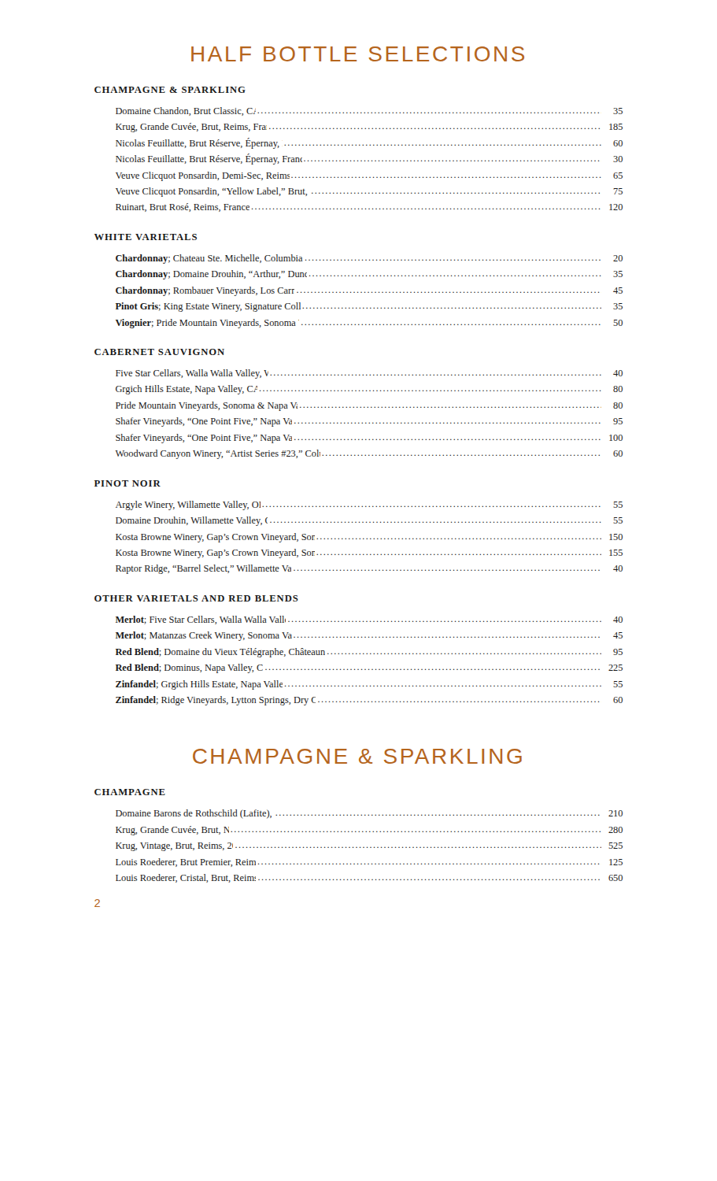Half Bottle Selections
Champagne & Sparkling
Domaine Chandon, Brut Classic, CA, N/V................................................................................................................... 35
Krug, Grande Cuvée, Brut, Reims, France, N/V................................................................................................................... 185
Nicolas Feuillatte, Brut Réserve, Épernay, France, N/V................................................................................................................... 60
Nicolas Feuillatte, Brut Réserve, Épernay, France, N/V (¼ bottle)................................................................................................................... 30
Veuve Clicquot Ponsardin, Demi-Sec, Reims, France, N/V................................................................................................................... 65
Veuve Clicquot Ponsardin, “Yellow Label,” Brut, Reims, France, N/V................................................................................................................... 75
Ruinart, Brut Rosé, Reims, France, N/V................................................................................................................... 120
White Varietals
Chardonnay; Chateau Ste. Michelle, Columbia Valley, WA, 2015................................................................................................................... 20
Chardonnay; Domaine Drouhin, “Arthur,” Dundee Hills, OR, 2015................................................................................................................... 35
Chardonnay; Rombauer Vineyards, Los Carneros, CA, 2016................................................................................................................... 45
Pinot Gris; King Estate Winery, Signature Collection, OR, 2015................................................................................................................... 35
Viognier; Pride Mountain Vineyards, Sonoma Valley, CA, 2014................................................................................................................... 50
Cabernet Sauvignon
Five Star Cellars, Walla Walla Valley, WA, 2013................................................................................................................... 40
Grgich Hills Estate, Napa Valley, CA, 2012................................................................................................................... 80
Pride Mountain Vineyards, Sonoma & Napa Valleys, CA, 2012................................................................................................................... 80
Shafer Vineyards, “One Point Five,” Napa Valley, CA, 2014................................................................................................................... 95
Shafer Vineyards, “One Point Five,” Napa Valley, CA, 2013................................................................................................................... 100
Woodward Canyon Winery, “Artist Series #23,” Columbia Valley, WA, 2014................................................................................................................... 60
Pinot Noir
Argyle Winery, Willamette Valley, OR, 2015................................................................................................................... 55
Domaine Drouhin, Willamette Valley, OR, 2015................................................................................................................... 55
Kosta Browne Winery, Gap’s Crown Vineyard, Sonoma Coast, CA, 2014................................................................................................................... 150
Kosta Browne Winery, Gap’s Crown Vineyard, Sonoma Coast, CA, 2013................................................................................................................... 155
Raptor Ridge, “Barrel Select,” Willamette Valley, OR, 2013................................................................................................................... 40
Other Varietals and Red Blends
Merlot; Five Star Cellars, Walla Walla Valley, WA, 2013................................................................................................................... 40
Merlot; Matanzas Creek Winery, Sonoma Valley, CA, 2013................................................................................................................... 45
Red Blend; Domaine du Vieux Télégraphe, Châteauneuf du Pape, France, 2014................................................................................................................... 95
Red Blend; Dominus, Napa Valley, CA, 2012................................................................................................................... 225
Zinfandel; Grgich Hills Estate, Napa Valley, CA, 2012................................................................................................................... 55
Zinfandel; Ridge Vineyards, Lytton Springs, Dry Creek Valley, CA, 2014................................................................................................................... 60
Champagne & Sparkling
Champagne
Domaine Barons de Rothschild (Lafite), Brut, N/V................................................................................................................... 210
Krug, Grande Cuvée, Brut, N/V................................................................................................................... 280
Krug, Vintage, Brut, Reims, 2000................................................................................................................... 525
Louis Roederer, Brut Premier, Reims, N/V................................................................................................................... 125
Louis Roederer, Cristal, Brut, Reims, 2007................................................................................................................... 650
2